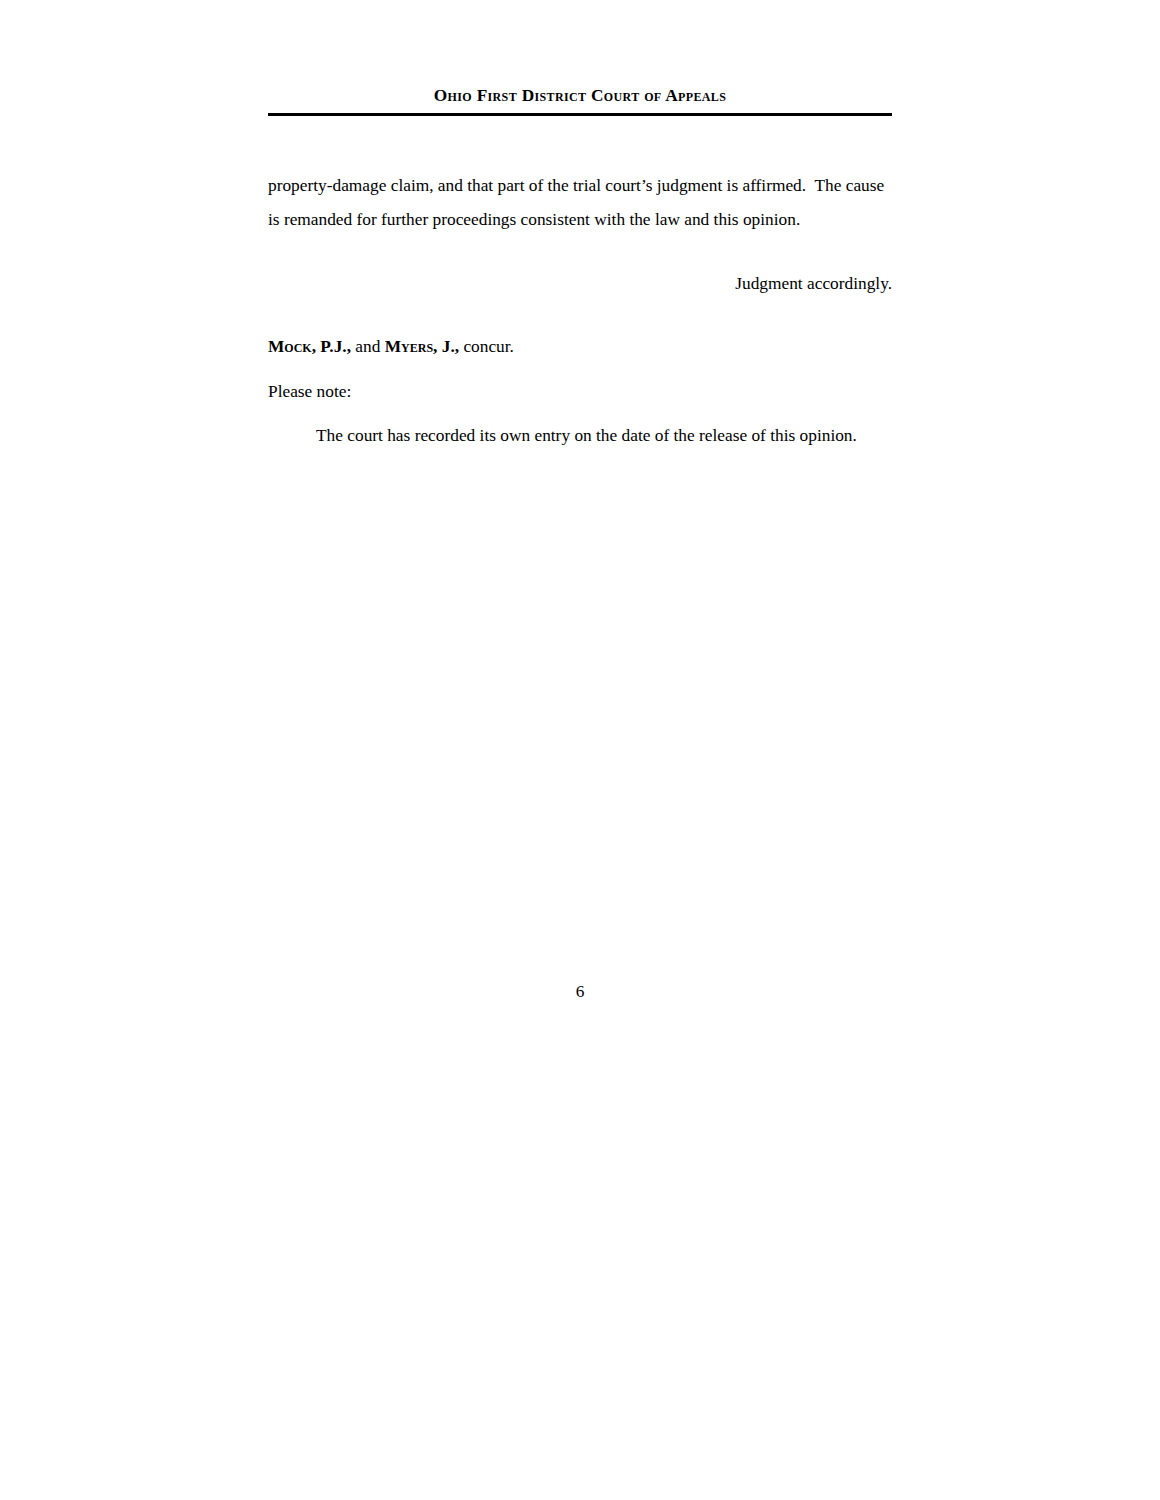Ohio First District Court of Appeals
property-damage claim, and that part of the trial court’s judgment is affirmed. The cause is remanded for further proceedings consistent with the law and this opinion.
Judgment accordingly.
Mock, P.J., and Myers, J., concur.
Please note:
The court has recorded its own entry on the date of the release of this opinion.
6